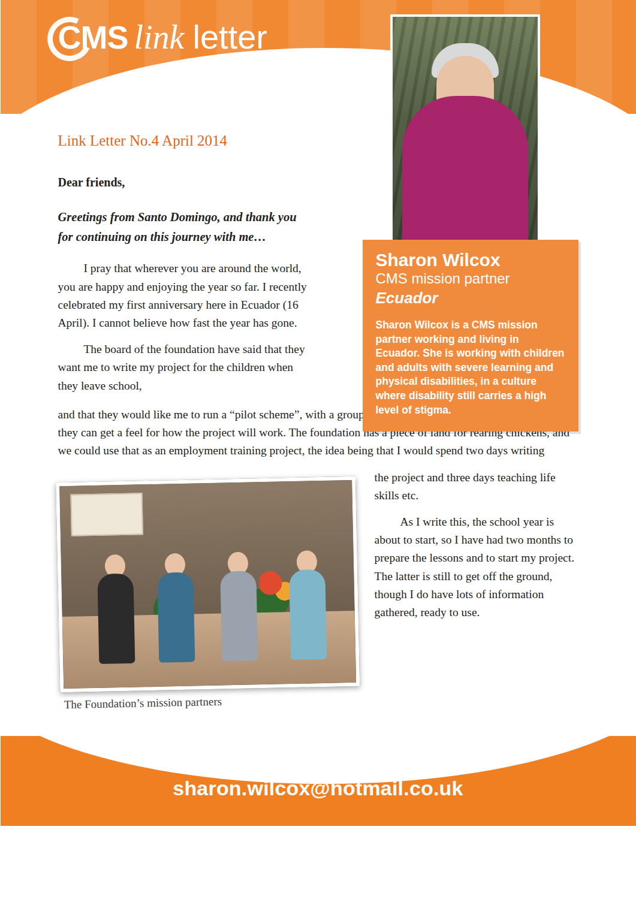CMS link letter
Sharon Wilcox
CMS mission partner
Ecuador
Sharon Wilcox is a CMS mission partner working and living in Ecuador. She is working with children and adults with severe learning and physical disabilities, in a culture where disability still carries a high level of stigma.
Link Letter No.4 April 2014
Dear friends,
Greetings from Santo Domingo, and thank you for continuing on this journey with me…
I pray that wherever you are around the world, you are happy and enjoying the year so far. I recently celebrated my first anniversary here in Ecuador (16 April). I cannot believe how fast the year has gone.
The board of the foundation have said that they want me to write my project for the children when they leave school,
and that they would like me to run a “pilot scheme”, with a group of four children this coming year, so that they can get a feel for how the project will work. The foundation has a piece of land for rearing chickens, and we could use that as an employment training project, the idea being that I would spend two days writing
The Foundation’s mission partners
the project and three days teaching life skills etc.
As I write this, the school year is about to start, so I have had two months to prepare the lessons and to start my project. The latter is still to get off the ground, though I do have lots of information gathered, ready to use.
sharon.wilcox@hotmail.co.uk